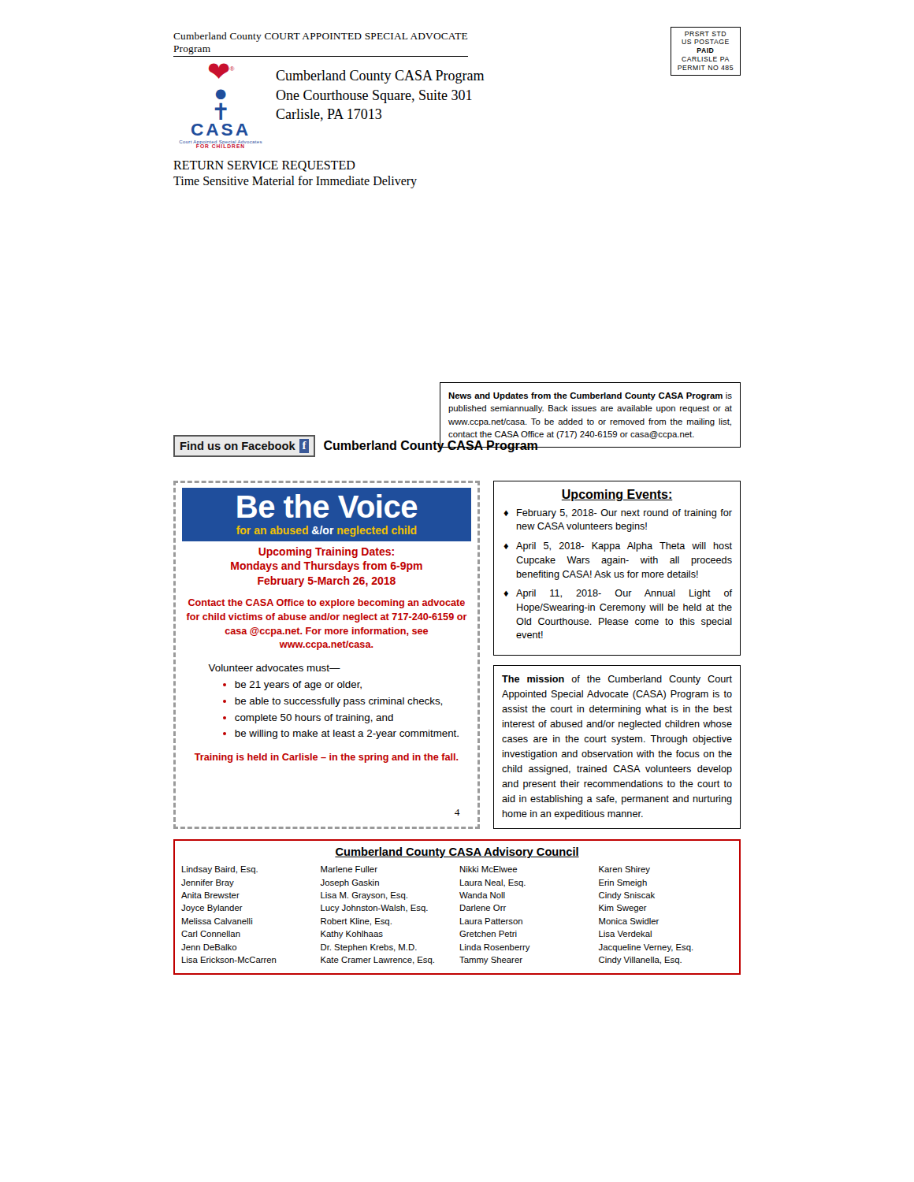Cumberland County COURT APPOINTED SPECIAL ADVOCATE Program
PRSRT STD
US POSTAGE
PAID
CARLISLE PA
PERMIT NO 485
❤®
●
✝
CASA
Court Appointed Special Advocates
FOR CHILDREN
Cumberland County CASA Program
One Courthouse Square, Suite 301
Carlisle, PA 17013
RETURN SERVICE REQUESTED
Time Sensitive Material for Immediate Delivery
News and Updates from the Cumberland County CASA Program is published semiannually. Back issues are available upon request or at www.ccpa.net/casa. To be added to or removed from the mailing list, contact the CASA Office at (717) 240-6159 or casa@ccpa.net.
Find us on Facebookf
Cumberland County CASA Program
Be the Voice
for an abused &/or neglected child
Upcoming Training Dates:
Mondays and Thursdays from 6-9pm
February 5-March 26, 2018
Contact the CASA Office to explore becoming an advocate for child victims of abuse and/or neglect at 717-240-6159 or casa @ccpa.net. For more information, see www.ccpa.net/casa.
Volunteer advocates must—
be 21 years of age or older,
be able to successfully pass criminal checks,
complete 50 hours of training, and
be willing to make at least a 2-year commitment.
Training is held in Carlisle – in the spring and in the fall.
Upcoming Events:
February 5, 2018- Our next round of training for new CASA volunteers begins!
April 5, 2018- Kappa Alpha Theta will host Cupcake Wars again- with all proceeds benefiting CASA! Ask us for more details!
April 11, 2018- Our Annual Light of Hope/Swearing-in Ceremony will be held at the Old Courthouse. Please come to this special event!
The mission of the Cumberland County Court Appointed Special Advocate (CASA) Program is to assist the court in determining what is in the best interest of abused and/or neglected children whose cases are in the court system. Through objective investigation and observation with the focus on the child assigned, trained CASA volunteers develop and present their recommendations to the court to aid in establishing a safe, permanent and nurturing home in an expeditious manner.
Cumberland County CASA Advisory Council
Lindsay Baird, Esq.
Jennifer Bray
Anita Brewster
Joyce Bylander
Melissa Calvanelli
Carl Connellan
Jenn DeBalko
Lisa Erickson-McCarren
Marlene Fuller
Joseph Gaskin
Lisa M. Grayson, Esq.
Lucy Johnston-Walsh, Esq.
Robert Kline, Esq.
Kathy Kohlhaas
Dr. Stephen Krebs, M.D.
Kate Cramer Lawrence, Esq.
Nikki McElwee
Laura Neal, Esq.
Wanda Noll
Darlene Orr
Laura Patterson
Gretchen Petri
Linda Rosenberry
Tammy Shearer
Karen Shirey
Erin Smeigh
Cindy Sniscak
Kim Sweger
Monica Swidler
Lisa Verdekal
Jacqueline Verney, Esq.
Cindy Villanella, Esq.
4